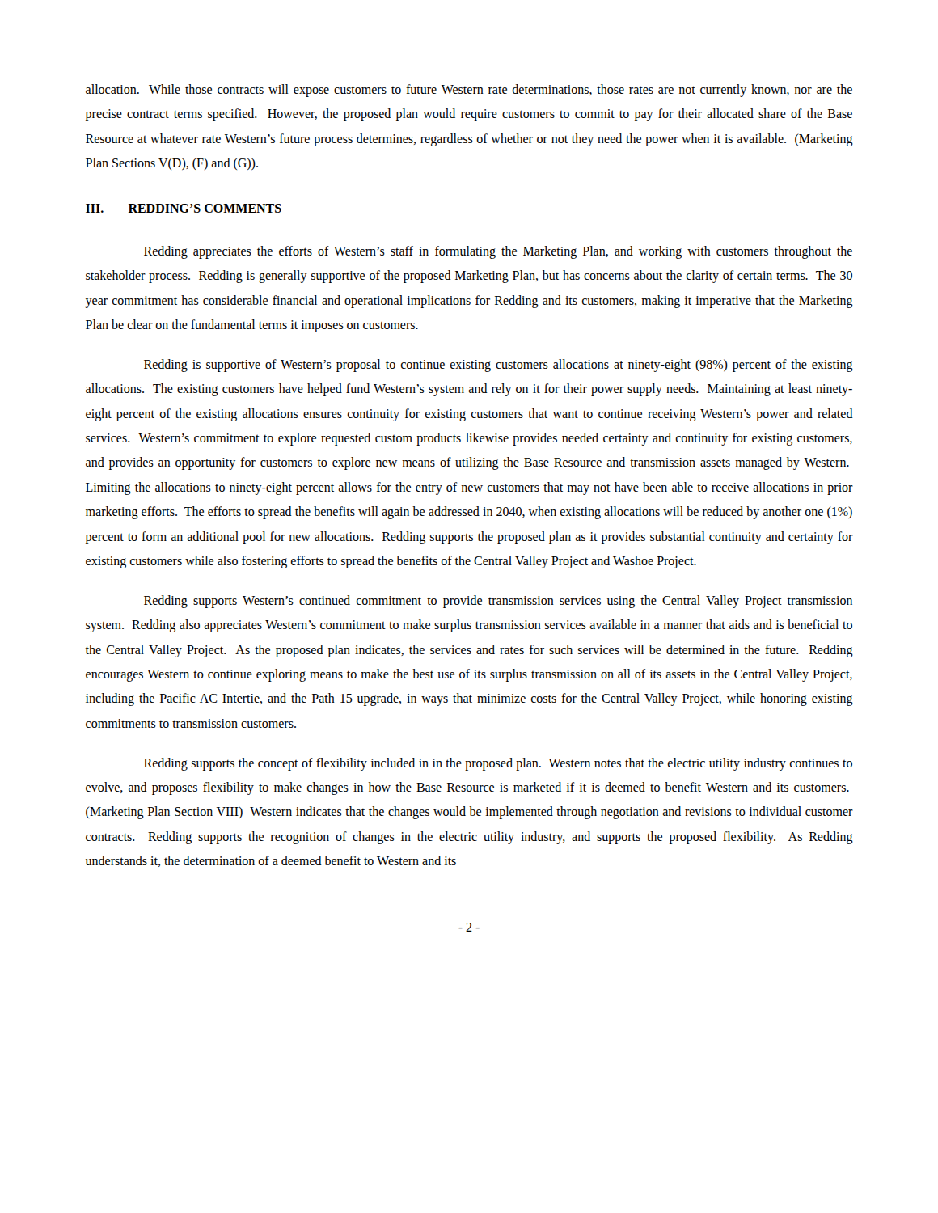allocation. While those contracts will expose customers to future Western rate determinations, those rates are not currently known, nor are the precise contract terms specified. However, the proposed plan would require customers to commit to pay for their allocated share of the Base Resource at whatever rate Western’s future process determines, regardless of whether or not they need the power when it is available. (Marketing Plan Sections V(D), (F) and (G)).
III. REDDING’S COMMENTS
Redding appreciates the efforts of Western’s staff in formulating the Marketing Plan, and working with customers throughout the stakeholder process. Redding is generally supportive of the proposed Marketing Plan, but has concerns about the clarity of certain terms. The 30 year commitment has considerable financial and operational implications for Redding and its customers, making it imperative that the Marketing Plan be clear on the fundamental terms it imposes on customers.
Redding is supportive of Western’s proposal to continue existing customers allocations at ninety-eight (98%) percent of the existing allocations. The existing customers have helped fund Western’s system and rely on it for their power supply needs. Maintaining at least ninety-eight percent of the existing allocations ensures continuity for existing customers that want to continue receiving Western’s power and related services. Western’s commitment to explore requested custom products likewise provides needed certainty and continuity for existing customers, and provides an opportunity for customers to explore new means of utilizing the Base Resource and transmission assets managed by Western. Limiting the allocations to ninety-eight percent allows for the entry of new customers that may not have been able to receive allocations in prior marketing efforts. The efforts to spread the benefits will again be addressed in 2040, when existing allocations will be reduced by another one (1%) percent to form an additional pool for new allocations. Redding supports the proposed plan as it provides substantial continuity and certainty for existing customers while also fostering efforts to spread the benefits of the Central Valley Project and Washoe Project.
Redding supports Western’s continued commitment to provide transmission services using the Central Valley Project transmission system. Redding also appreciates Western’s commitment to make surplus transmission services available in a manner that aids and is beneficial to the Central Valley Project. As the proposed plan indicates, the services and rates for such services will be determined in the future. Redding encourages Western to continue exploring means to make the best use of its surplus transmission on all of its assets in the Central Valley Project, including the Pacific AC Intertie, and the Path 15 upgrade, in ways that minimize costs for the Central Valley Project, while honoring existing commitments to transmission customers.
Redding supports the concept of flexibility included in in the proposed plan. Western notes that the electric utility industry continues to evolve, and proposes flexibility to make changes in how the Base Resource is marketed if it is deemed to benefit Western and its customers. (Marketing Plan Section VIII) Western indicates that the changes would be implemented through negotiation and revisions to individual customer contracts. Redding supports the recognition of changes in the electric utility industry, and supports the proposed flexibility. As Redding understands it, the determination of a deemed benefit to Western and its
- 2 -